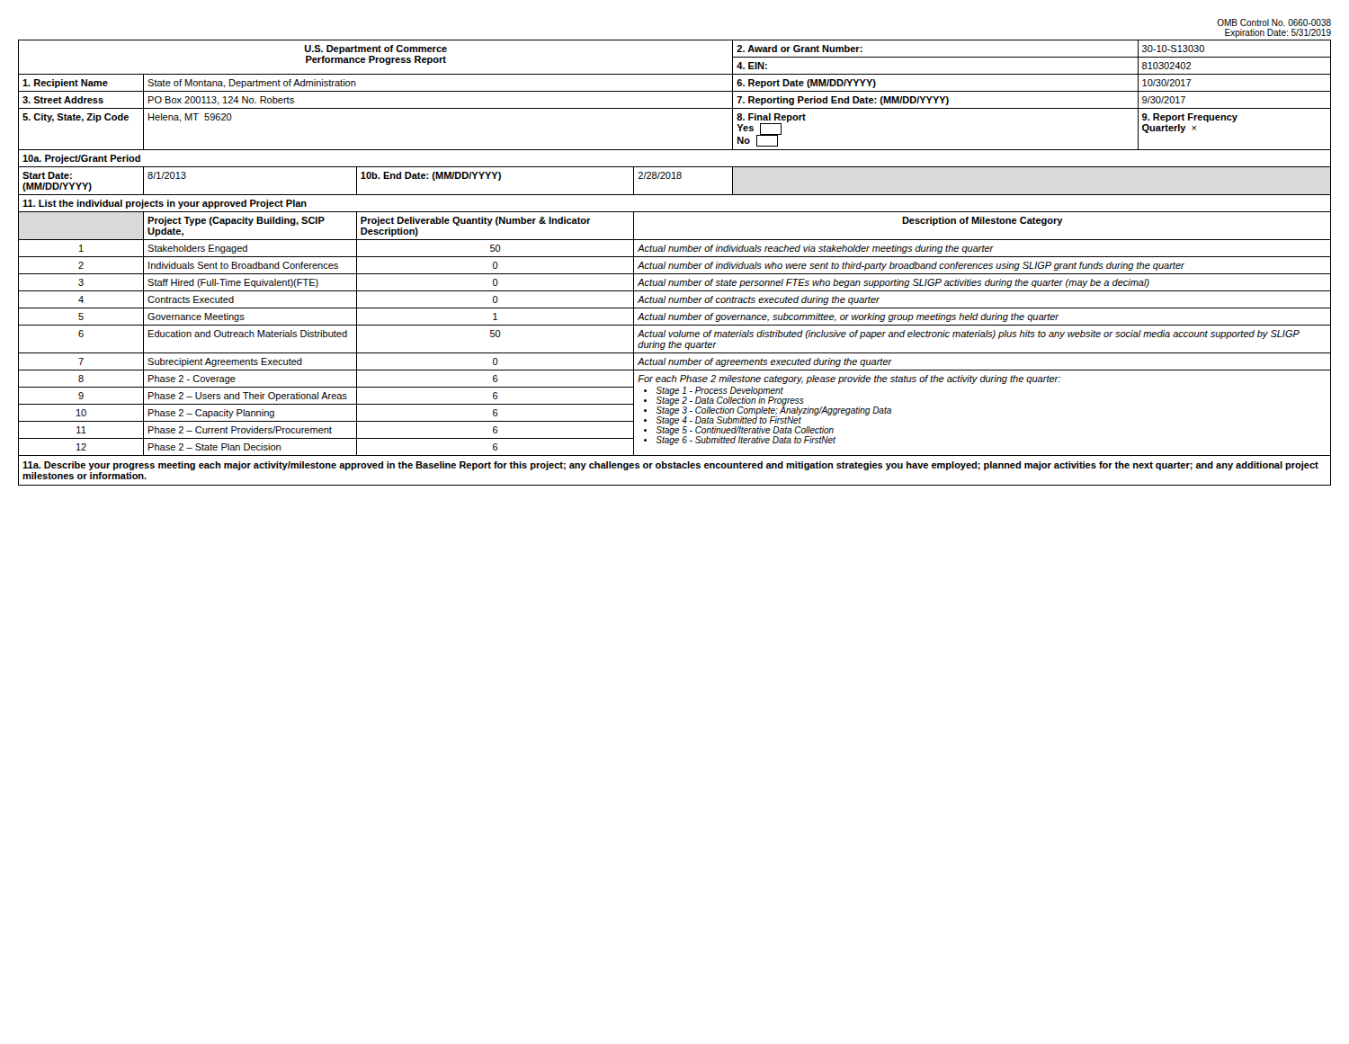OMB Control No. 0660-0038
Expiration Date: 5/31/2019
| U.S. Department of Commerce Performance Progress Report | 2. Award or Grant Number: | 30-10-S13030 |
| 4. EIN: | 810302402 |
| 1. Recipient Name | State of Montana, Department of Administration | 6. Report Date (MM/DD/YYYY) | 10/30/2017 |
| 3. Street Address | PO Box 200113, 124 No. Roberts | 7. Reporting Period End Date: (MM/DD/YYYY) | 9/30/2017 |
| 5. City, State, Zip Code | Helena, MT 59620 | 8. Final Report Yes No | 9. Report Frequency Quarterly × |
| 10a. Project/Grant Period |
| Start Date: (MM/DD/YYYY) | 8/1/2013 | 10b. End Date: (MM/DD/YYYY) | 2/28/2018 | |
| 11. List the individual projects in your approved Project Plan |
| | Project Type (Capacity Building, SCIP Update, | Project Deliverable Quantity (Number & Indicator Description) | Description of Milestone Category |
| 1 | Stakeholders Engaged | 50 | Actual number of individuals reached via stakeholder meetings during the quarter |
| 2 | Individuals Sent to Broadband Conferences | 0 | Actual number of individuals who were sent to third-party broadband conferences using SLIGP grant funds during the quarter |
| 3 | Staff Hired (Full-Time Equivalent)(FTE) | 0 | Actual number of state personnel FTEs who began supporting SLIGP activities during the quarter (may be a decimal) |
| 4 | Contracts Executed | 0 | Actual number of contracts executed during the quarter |
| 5 | Governance Meetings | 1 | Actual number of governance, subcommittee, or working group meetings held during the quarter |
| 6 | Education and Outreach Materials Distributed | 50 | Actual volume of materials distributed (inclusive of paper and electronic materials) plus hits to any website or social media account supported by SLIGP during the quarter |
| 7 | Subrecipient Agreements Executed | 0 | Actual number of agreements executed during the quarter |
| 8 | Phase 2 - Coverage | 6 | For each Phase 2 milestone category, please provide the status of the activity during the quarter: Stage 1 - Process Development Stage 2 - Data Collection in Progress Stage 3 - Collection Complete; Analyzing/Aggregating Data Stage 4 - Data Submitted to FirstNet Stage 5 - Continued/Iterative Data Collection Stage 6 - Submitted Iterative Data to FirstNet |
| 9 | Phase 2 – Users and Their Operational Areas | 6 |
| 10 | Phase 2 – Capacity Planning | 6 |
| 11 | Phase 2 – Current Providers/Procurement | 6 |
| 12 | Phase 2 – State Plan Decision | 6 |
11a. Describe your progress meeting each major activity/milestone approved in the Baseline Report for this project; any challenges or obstacles encountered and mitigation strategies you have employed; planned major activities for the next quarter; and any additional project milestones or information.